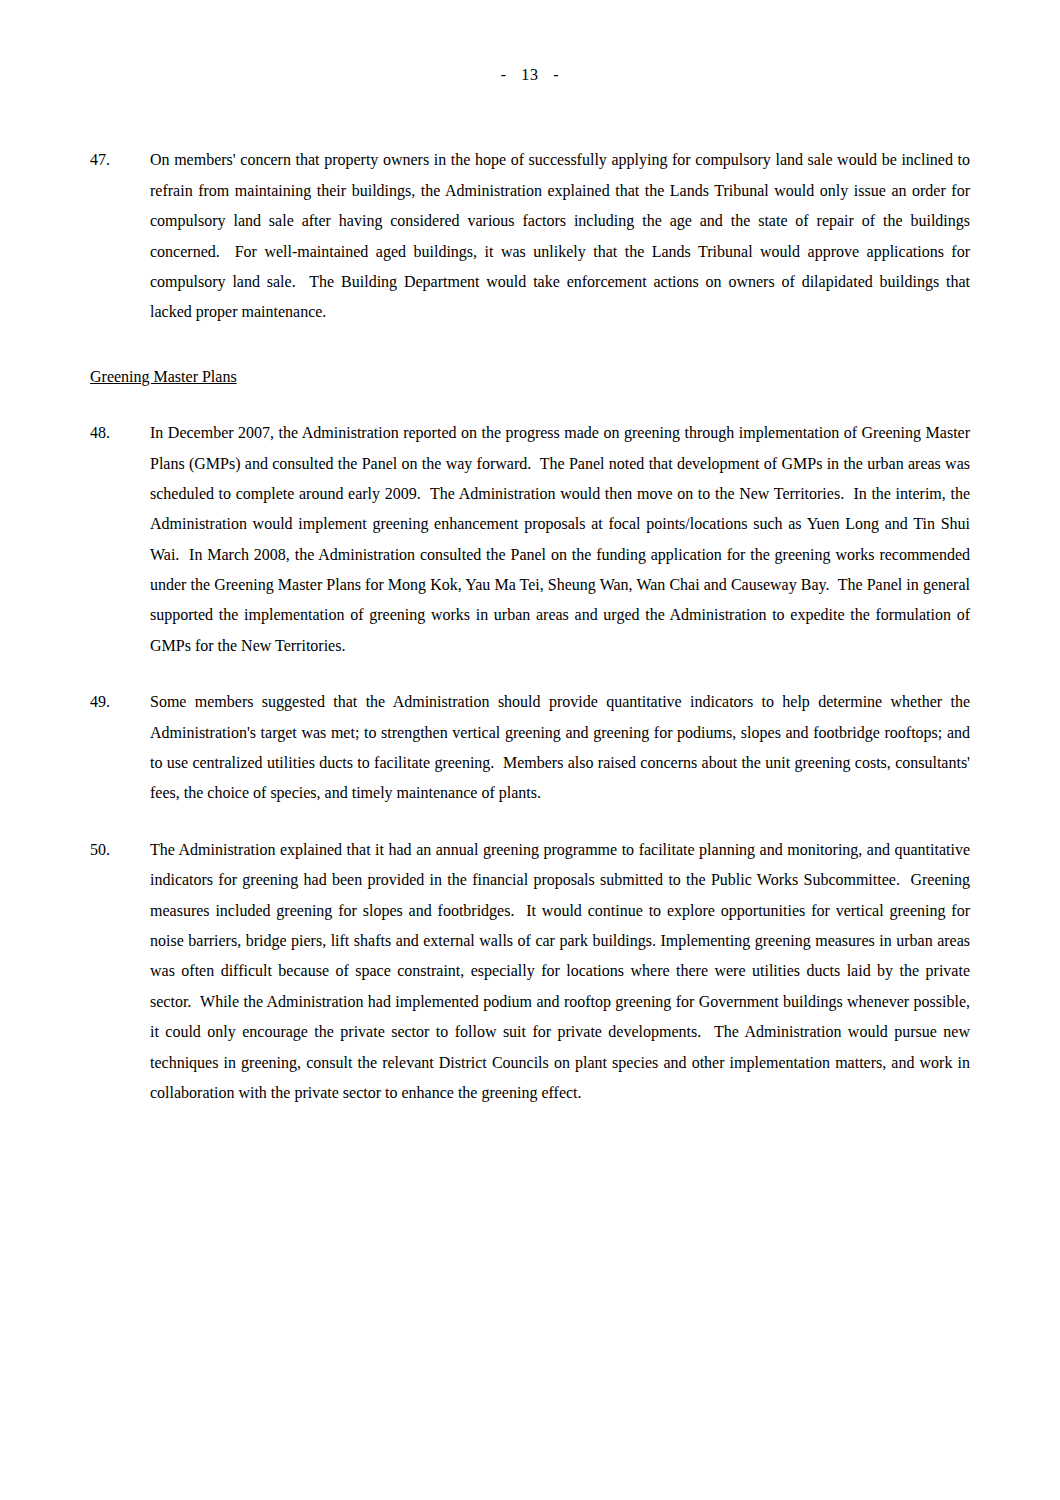- 13 -
47.
On members' concern that property owners in the hope of successfully applying for compulsory land sale would be inclined to refrain from maintaining their buildings, the Administration explained that the Lands Tribunal would only issue an order for compulsory land sale after having considered various factors including the age and the state of repair of the buildings concerned. For well-maintained aged buildings, it was unlikely that the Lands Tribunal would approve applications for compulsory land sale. The Building Department would take enforcement actions on owners of dilapidated buildings that lacked proper maintenance.
Greening Master Plans
48.
In December 2007, the Administration reported on the progress made on greening through implementation of Greening Master Plans (GMPs) and consulted the Panel on the way forward. The Panel noted that development of GMPs in the urban areas was scheduled to complete around early 2009. The Administration would then move on to the New Territories. In the interim, the Administration would implement greening enhancement proposals at focal points/locations such as Yuen Long and Tin Shui Wai. In March 2008, the Administration consulted the Panel on the funding application for the greening works recommended under the Greening Master Plans for Mong Kok, Yau Ma Tei, Sheung Wan, Wan Chai and Causeway Bay. The Panel in general supported the implementation of greening works in urban areas and urged the Administration to expedite the formulation of GMPs for the New Territories.
49.
Some members suggested that the Administration should provide quantitative indicators to help determine whether the Administration's target was met; to strengthen vertical greening and greening for podiums, slopes and footbridge rooftops; and to use centralized utilities ducts to facilitate greening. Members also raised concerns about the unit greening costs, consultants' fees, the choice of species, and timely maintenance of plants.
50.
The Administration explained that it had an annual greening programme to facilitate planning and monitoring, and quantitative indicators for greening had been provided in the financial proposals submitted to the Public Works Subcommittee. Greening measures included greening for slopes and footbridges. It would continue to explore opportunities for vertical greening for noise barriers, bridge piers, lift shafts and external walls of car park buildings. Implementing greening measures in urban areas was often difficult because of space constraint, especially for locations where there were utilities ducts laid by the private sector. While the Administration had implemented podium and rooftop greening for Government buildings whenever possible, it could only encourage the private sector to follow suit for private developments. The Administration would pursue new techniques in greening, consult the relevant District Councils on plant species and other implementation matters, and work in collaboration with the private sector to enhance the greening effect.